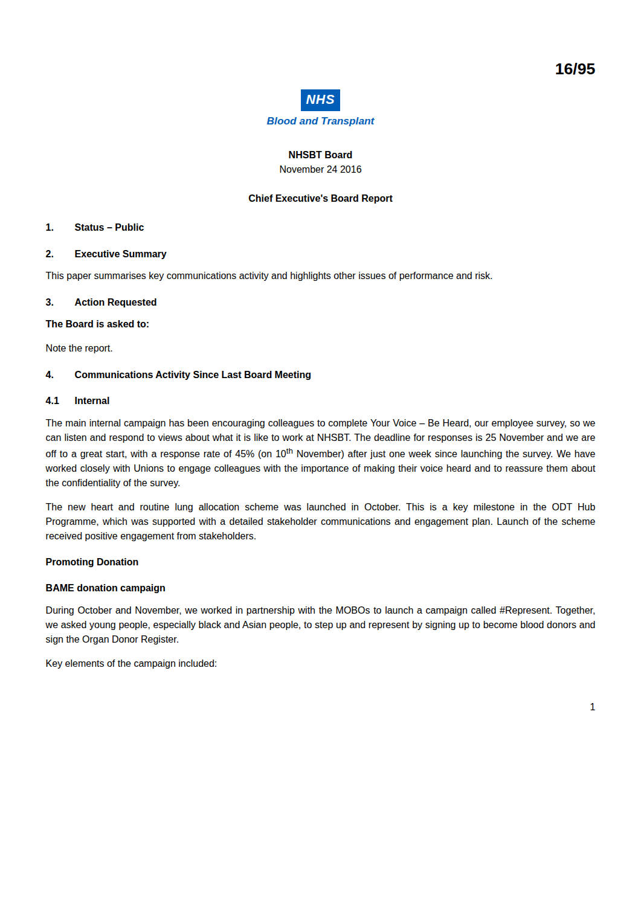16/95
NHS Blood and Transplant
NHSBT Board
November 24 2016
Chief Executive's Board Report
1. Status – Public
2. Executive Summary
This paper summarises key communications activity and highlights other issues of performance and risk.
3. Action Requested
The Board is asked to:
Note the report.
4. Communications Activity Since Last Board Meeting
4.1 Internal
The main internal campaign has been encouraging colleagues to complete Your Voice – Be Heard, our employee survey, so we can listen and respond to views about what it is like to work at NHSBT. The deadline for responses is 25 November and we are off to a great start, with a response rate of 45% (on 10th November) after just one week since launching the survey. We have worked closely with Unions to engage colleagues with the importance of making their voice heard and to reassure them about the confidentiality of the survey.
The new heart and routine lung allocation scheme was launched in October. This is a key milestone in the ODT Hub Programme, which was supported with a detailed stakeholder communications and engagement plan. Launch of the scheme received positive engagement from stakeholders.
Promoting Donation
BAME donation campaign
During October and November, we worked in partnership with the MOBOs to launch a campaign called #Represent. Together, we asked young people, especially black and Asian people, to step up and represent by signing up to become blood donors and sign the Organ Donor Register.
Key elements of the campaign included:
1